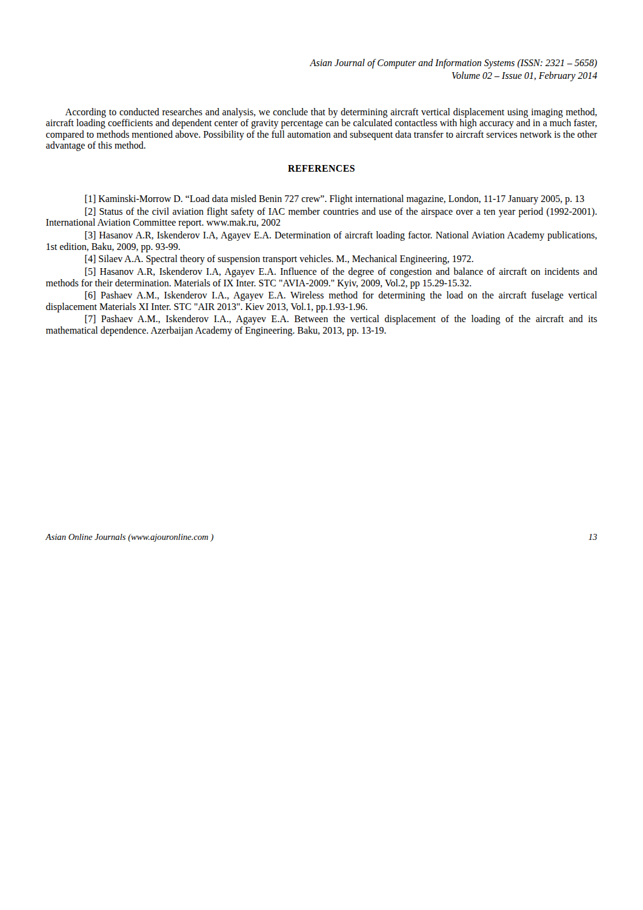Asian Journal of Computer and Information Systems (ISSN: 2321 – 5658)
Volume 02 – Issue 01, February 2014
According to conducted researches and analysis, we conclude that by determining aircraft vertical displacement using imaging method, aircraft loading coefficients and dependent center of gravity percentage can be calculated contactless with high accuracy and in a much faster, compared to methods mentioned above. Possibility of the full automation and subsequent data transfer to aircraft services network is the other advantage of this method.
REFERENCES
[1] Kaminski-Morrow D. “Load data misled Benin 727 crew”. Flight international magazine, London, 11-17 January 2005, p. 13
[2] Status of the civil aviation flight safety of IAC member countries and use of the airspace over a ten year period (1992-2001). International Aviation Committee report. www.mak.ru, 2002
[3] Hasanov A.R, Iskenderov I.A, Agayev E.A. Determination of aircraft loading factor. National Aviation Academy publications, 1st edition, Baku, 2009, pp. 93-99.
[4] Silaev A.A. Spectral theory of suspension transport vehicles. M., Mechanical Engineering, 1972.
[5] Hasanov A.R, Iskenderov I.A, Agayev E.A. Influence of the degree of congestion and balance of aircraft on incidents and methods for their determination. Materials of IX Inter. STC "AVIA-2009." Kyiv, 2009, Vol.2, pp 15.29-15.32.
[6] Pashaev A.M., Iskenderov I.A., Agayev E.A. Wireless method for determining the load on the aircraft fuselage vertical displacement Materials XI Inter. STC "AIR 2013". Kiev 2013, Vol.1, pp.1.93-1.96.
[7] Pashaev A.M., Iskenderov I.A., Agayev E.A. Between the vertical displacement of the loading of the aircraft and its mathematical dependence. Azerbaijan Academy of Engineering. Baku, 2013, pp. 13-19.
Asian Online Journals (www.ajouronline.com ) 13